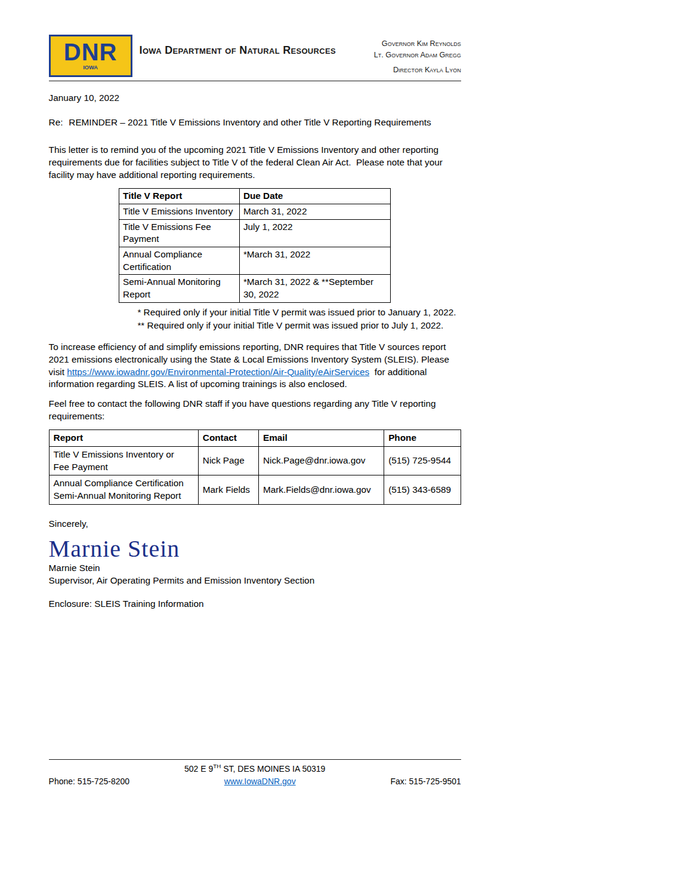DNRIOWA
Iowa Department of Natural Resources
Governor Kim Reynolds
Lt. Governor Adam Gregg
Director Kayla Lyon
January 10, 2022
Re: REMINDER – 2021 Title V Emissions Inventory and other Title V Reporting Requirements
This letter is to remind you of the upcoming 2021 Title V Emissions Inventory and other reporting requirements due for facilities subject to Title V of the federal Clean Air Act. Please note that your facility may have additional reporting requirements.
| Title V Report | Due Date |
| --- | --- |
| Title V Emissions Inventory | March 31, 2022 |
| Title V Emissions Fee Payment | July 1, 2022 |
| Annual Compliance Certification | *March 31, 2022 |
| Semi-Annual Monitoring Report | *March 31, 2022 & **September 30, 2022 |
* Required only if your initial Title V permit was issued prior to January 1, 2022.
** Required only if your initial Title V permit was issued prior to July 1, 2022.
To increase efficiency of and simplify emissions reporting, DNR requires that Title V sources report 2021 emissions electronically using the State & Local Emissions Inventory System (SLEIS). Please visit https://www.iowadnr.gov/Environmental-Protection/Air-Quality/eAirServices for additional information regarding SLEIS. A list of upcoming trainings is also enclosed.
Feel free to contact the following DNR staff if you have questions regarding any Title V reporting requirements:
| Report | Contact | Email | Phone |
| --- | --- | --- | --- |
| Title V Emissions Inventory or Fee Payment | Nick Page | Nick.Page@dnr.iowa.gov | (515) 725-9544 |
| Annual Compliance Certification Semi-Annual Monitoring Report | Mark Fields | Mark.Fields@dnr.iowa.gov | (515) 343-6589 |
Sincerely,
Marnie Stein
Marnie Stein
Supervisor, Air Operating Permits and Emission Inventory Section
Enclosure: SLEIS Training Information
502 E 9TH ST, DES MOINES IA 50319
Phone: 515-725-8200 www.IowaDNR.gov Fax: 515-725-9501